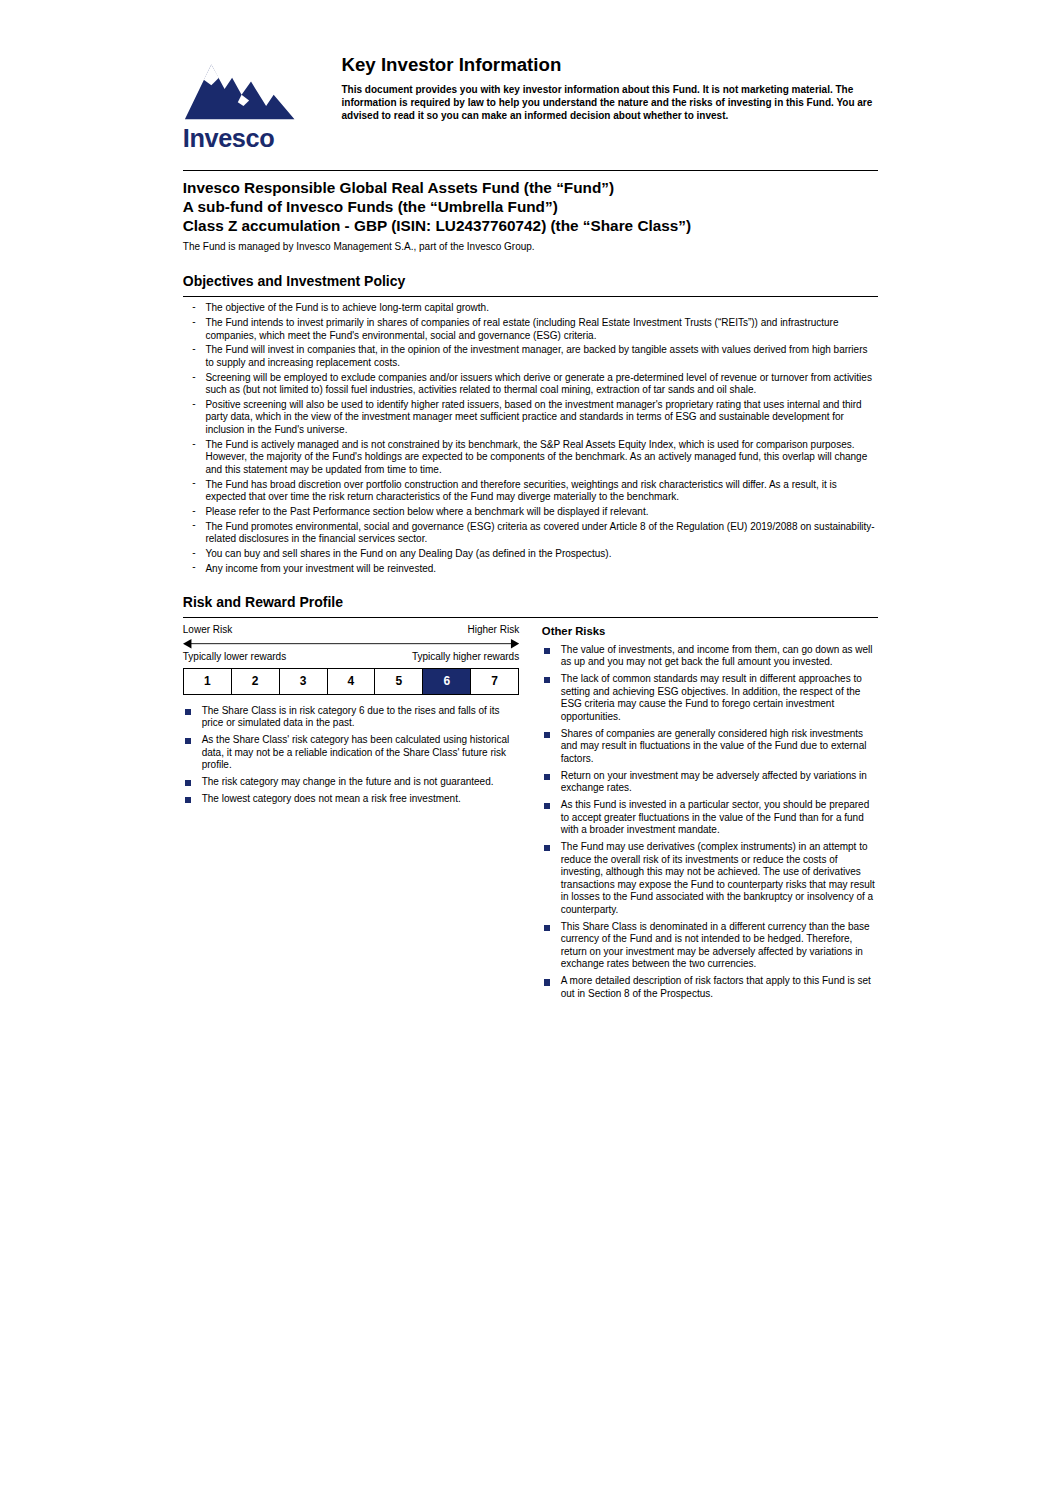Invesco
Key Investor Information
This document provides you with key investor information about this Fund. It is not marketing material. The information is required by law to help you understand the nature and the risks of investing in this Fund. You are advised to read it so you can make an informed decision about whether to invest.
Invesco Responsible Global Real Assets Fund (the “Fund”)
A sub-fund of Invesco Funds (the “Umbrella Fund”)
Class Z accumulation - GBP (ISIN: LU2437760742) (the “Share Class”)
The Fund is managed by Invesco Management S.A., part of the Invesco Group.
Objectives and Investment Policy
The objective of the Fund is to achieve long-term capital growth.
The Fund intends to invest primarily in shares of companies of real estate (including Real Estate Investment Trusts (“REITs”)) and infrastructure companies, which meet the Fund's environmental, social and governance (ESG) criteria.
The Fund will invest in companies that, in the opinion of the investment manager, are backed by tangible assets with values derived from high barriers to supply and increasing replacement costs.
Screening will be employed to exclude companies and/or issuers which derive or generate a pre-determined level of revenue or turnover from activities such as (but not limited to) fossil fuel industries, activities related to thermal coal mining, extraction of tar sands and oil shale.
Positive screening will also be used to identify higher rated issuers, based on the investment manager's proprietary rating that uses internal and third party data, which in the view of the investment manager meet sufficient practice and standards in terms of ESG and sustainable development for inclusion in the Fund's universe.
The Fund is actively managed and is not constrained by its benchmark, the S&P Real Assets Equity Index, which is used for comparison purposes. However, the majority of the Fund's holdings are expected to be components of the benchmark. As an actively managed fund, this overlap will change and this statement may be updated from time to time.
The Fund has broad discretion over portfolio construction and therefore securities, weightings and risk characteristics will differ. As a result, it is expected that over time the risk return characteristics of the Fund may diverge materially to the benchmark.
Please refer to the Past Performance section below where a benchmark will be displayed if relevant.
The Fund promotes environmental, social and governance (ESG) criteria as covered under Article 8 of the Regulation (EU) 2019/2088 on sustainability-related disclosures in the financial services sector.
You can buy and sell shares in the Fund on any Dealing Day (as defined in the Prospectus).
Any income from your investment will be reinvested.
Risk and Reward Profile
Lower Risk Higher Risk
Typically lower rewards Typically higher rewards
| 1 | 2 | 3 | 4 | 5 | 6 | 7 |
The Share Class is in risk category 6 due to the rises and falls of its price or simulated data in the past.
As the Share Class' risk category has been calculated using historical data, it may not be a reliable indication of the Share Class' future risk profile.
The risk category may change in the future and is not guaranteed.
The lowest category does not mean a risk free investment.
Other Risks
The value of investments, and income from them, can go down as well as up and you may not get back the full amount you invested.
The lack of common standards may result in different approaches to setting and achieving ESG objectives. In addition, the respect of the ESG criteria may cause the Fund to forego certain investment opportunities.
Shares of companies are generally considered high risk investments and may result in fluctuations in the value of the Fund due to external factors.
Return on your investment may be adversely affected by variations in exchange rates.
As this Fund is invested in a particular sector, you should be prepared to accept greater fluctuations in the value of the Fund than for a fund with a broader investment mandate.
The Fund may use derivatives (complex instruments) in an attempt to reduce the overall risk of its investments or reduce the costs of investing, although this may not be achieved. The use of derivatives transactions may expose the Fund to counterparty risks that may result in losses to the Fund associated with the bankruptcy or insolvency of a counterparty.
This Share Class is denominated in a different currency than the base currency of the Fund and is not intended to be hedged. Therefore, return on your investment may be adversely affected by variations in exchange rates between the two currencies.
A more detailed description of risk factors that apply to this Fund is set out in Section 8 of the Prospectus.